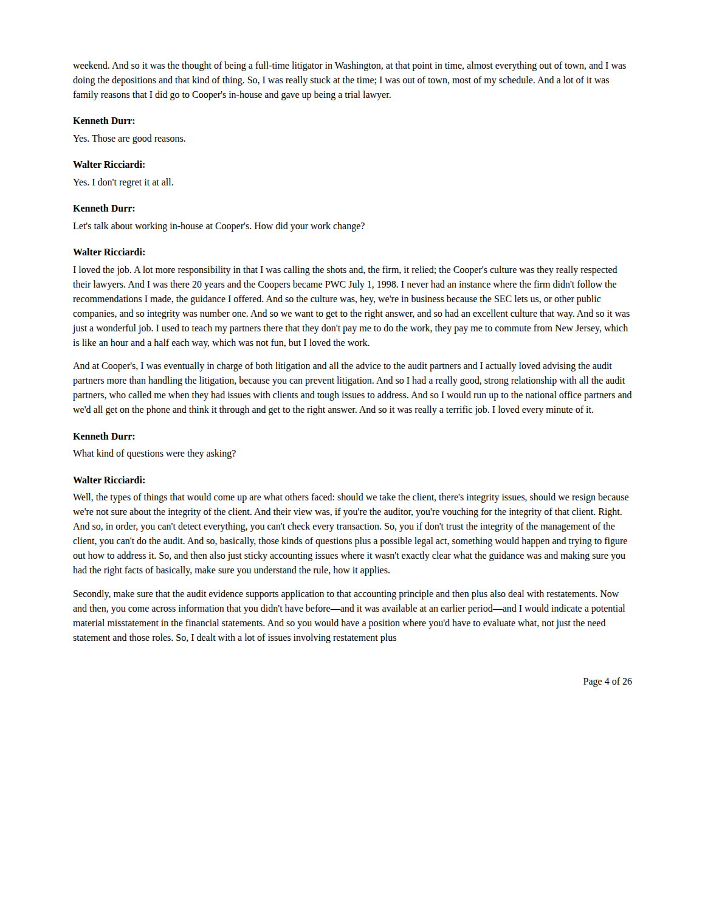weekend. And so it was the thought of being a full-time litigator in Washington, at that point in time, almost everything out of town, and I was doing the depositions and that kind of thing. So, I was really stuck at the time; I was out of town, most of my schedule. And a lot of it was family reasons that I did go to Cooper's in-house and gave up being a trial lawyer.
Kenneth Durr:
Yes. Those are good reasons.
Walter Ricciardi:
Yes. I don't regret it at all.
Kenneth Durr:
Let's talk about working in-house at Cooper's. How did your work change?
Walter Ricciardi:
I loved the job. A lot more responsibility in that I was calling the shots and, the firm, it relied; the Cooper's culture was they really respected their lawyers. And I was there 20 years and the Coopers became PWC July 1, 1998. I never had an instance where the firm didn't follow the recommendations I made, the guidance I offered. And so the culture was, hey, we're in business because the SEC lets us, or other public companies, and so integrity was number one. And so we want to get to the right answer, and so had an excellent culture that way. And so it was just a wonderful job. I used to teach my partners there that they don't pay me to do the work, they pay me to commute from New Jersey, which is like an hour and a half each way, which was not fun, but I loved the work.
And at Cooper's, I was eventually in charge of both litigation and all the advice to the audit partners and I actually loved advising the audit partners more than handling the litigation, because you can prevent litigation. And so I had a really good, strong relationship with all the audit partners, who called me when they had issues with clients and tough issues to address. And so I would run up to the national office partners and we'd all get on the phone and think it through and get to the right answer. And so it was really a terrific job. I loved every minute of it.
Kenneth Durr:
What kind of questions were they asking?
Walter Ricciardi:
Well, the types of things that would come up are what others faced: should we take the client, there's integrity issues, should we resign because we're not sure about the integrity of the client. And their view was, if you're the auditor, you're vouching for the integrity of that client. Right. And so, in order, you can't detect everything, you can't check every transaction. So, you if don't trust the integrity of the management of the client, you can't do the audit. And so, basically, those kinds of questions plus a possible legal act, something would happen and trying to figure out how to address it. So, and then also just sticky accounting issues where it wasn't exactly clear what the guidance was and making sure you had the right facts of basically, make sure you understand the rule, how it applies.
Secondly, make sure that the audit evidence supports application to that accounting principle and then plus also deal with restatements. Now and then, you come across information that you didn't have before—and it was available at an earlier period—and I would indicate a potential material misstatement in the financial statements. And so you would have a position where you'd have to evaluate what, not just the need statement and those roles. So, I dealt with a lot of issues involving restatement plus
Page 4 of 26